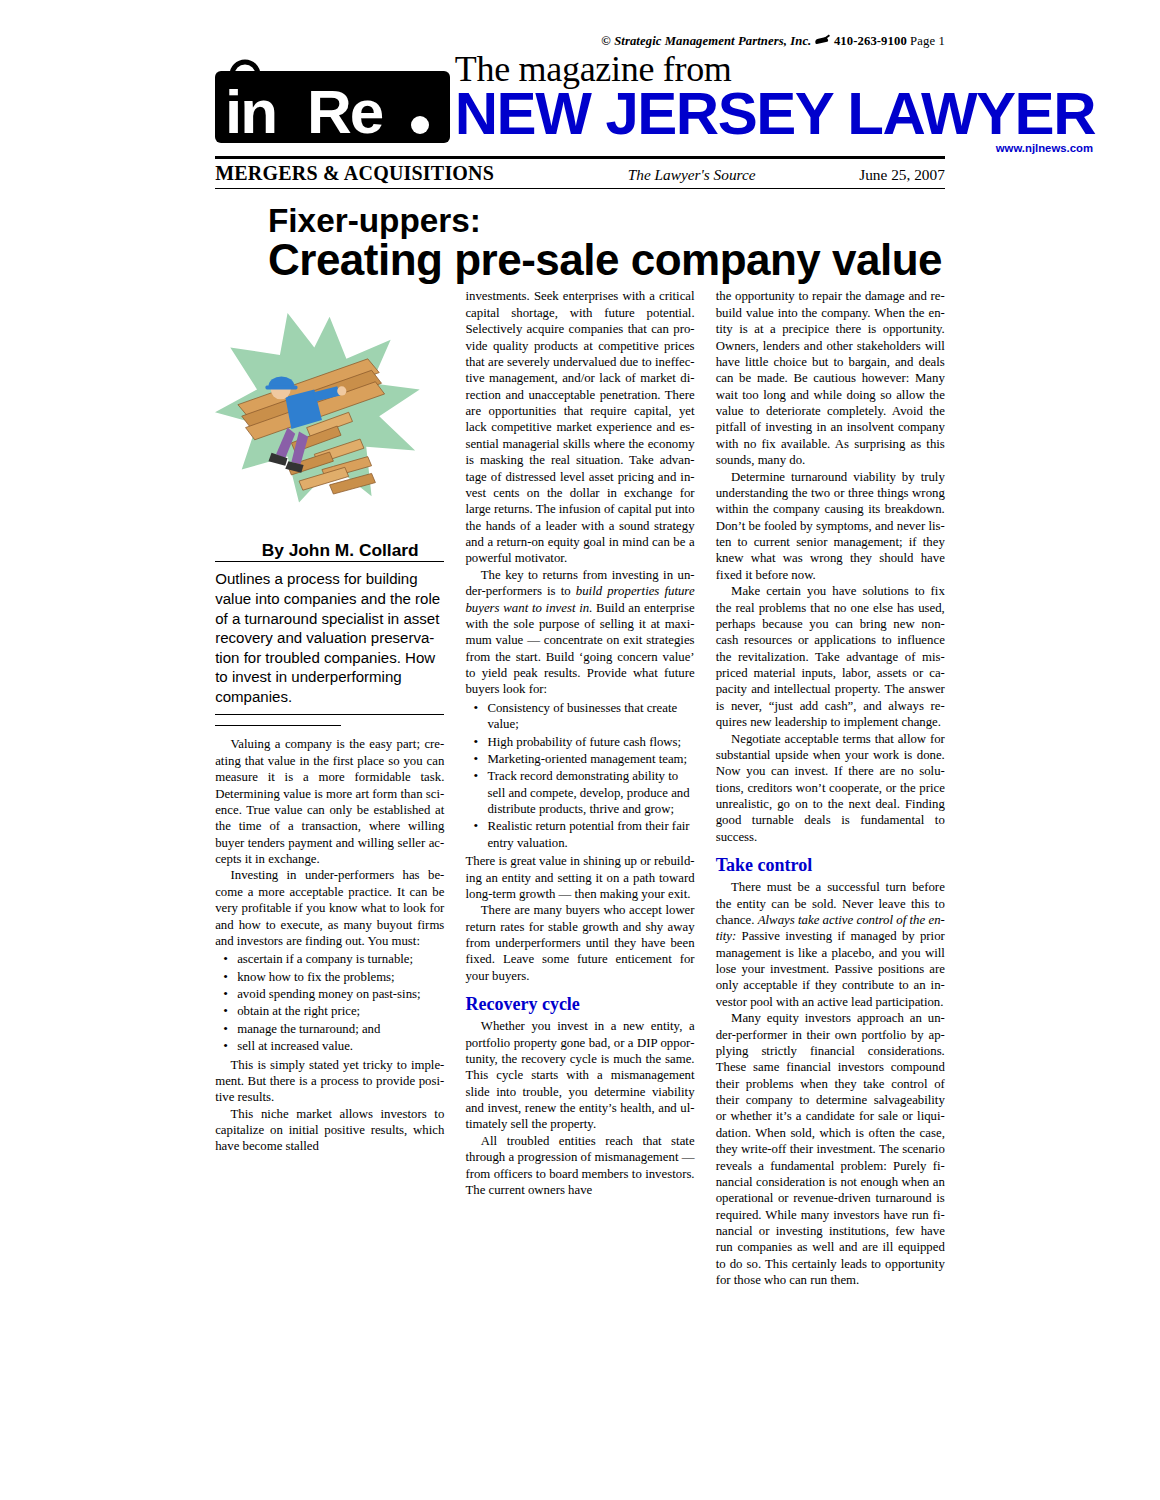© Strategic Management Partners, Inc. 410-263-9100 Page 1
in Re
The magazine from
NEW JERSEY LAWYER
www.njlnews.com
MERGERS & ACQUISITIONS The Lawyer's Source June 25, 2007
Fixer-uppers:
Creating pre-sale company value
By John M. Collard
Outlines a process for building value into companies and the role of a turnaround specialist in asset recovery and valuation preservation for troubled companies. How to invest in underperforming companies.
Valuing a company is the easy part; creating that value in the first place so you can measure it is a more formidable task. Determining value is more art form than science. True value can only be established at the time of a transaction, where willing buyer tenders payment and willing seller accepts it in exchange.
Investing in under-performers has become a more acceptable practice. It can be very profitable if you know what to look for and how to execute, as many buyout firms and investors are finding out. You must:
ascertain if a company is turnable;
know how to fix the problems;
avoid spending money on past-sins;
obtain at the right price;
manage the turnaround; and
sell at increased value.
This is simply stated yet tricky to implement. But there is a process to provide positive results.
This niche market allows investors to capitalize on initial positive results, which have become stalled
investments. Seek enterprises with a critical capital shortage, with future potential. Selectively acquire companies that can provide quality products at competitive prices that are severely undervalued due to ineffective management, and/or lack of market direction and unacceptable penetration. There are opportunities that require capital, yet lack competitive market experience and essential managerial skills where the economy is masking the real situation. Take advantage of distressed level asset pricing and invest cents on the dollar in exchange for large returns. The infusion of capital put into the hands of a leader with a sound strategy and a return-on equity goal in mind can be a powerful motivator.
The key to returns from investing in under-performers is to build properties future buyers want to invest in. Build an enterprise with the sole purpose of selling it at maximum value — concentrate on exit strategies from the start. Build ‘going concern value’ to yield peak results. Provide what future buyers look for:
Consistency of businesses that create value;
High probability of future cash flows;
Marketing-oriented management team;
Track record demonstrating ability to sell and compete, develop, produce and distribute products, thrive and grow;
Realistic return potential from their fair entry valuation.
There is great value in shining up or rebuilding an entity and setting it on a path toward long-term growth — then making your exit.
There are many buyers who accept lower return rates for stable growth and shy away from underperformers until they have been fixed. Leave some future enticement for your buyers.
Recovery cycle
Whether you invest in a new entity, a portfolio property gone bad, or a DIP opportunity, the recovery cycle is much the same. This cycle starts with a mismanagement slide into trouble, you determine viability and invest, renew the entity’s health, and ultimately sell the property.
All troubled entities reach that state through a progression of mismanagement — from officers to board members to investors. The current owners have
the opportunity to repair the damage and rebuild value into the company. When the entity is at a precipice there is opportunity. Owners, lenders and other stakeholders will have little choice but to bargain, and deals can be made. Be cautious however: Many wait too long and while doing so allow the value to deteriorate completely. Avoid the pitfall of investing in an insolvent company with no fix available. As surprising as this sounds, many do.
Determine turnaround viability by truly understanding the two or three things wrong within the company causing its breakdown. Don’t be fooled by symptoms, and never listen to current senior management; if they knew what was wrong they should have fixed it before now.
Make certain you have solutions to fix the real problems that no one else has used, perhaps because you can bring new non-cash resources or applications to influence the revitalization. Take advantage of mispriced material inputs, labor, assets or capacity and intellectual property. The answer is never, “just add cash”, and always requires new leadership to implement change.
Negotiate acceptable terms that allow for substantial upside when your work is done. Now you can invest. If there are no solutions, creditors won’t cooperate, or the price unrealistic, go on to the next deal. Finding good turnable deals is fundamental to success.
Take control
There must be a successful turn before the entity can be sold. Never leave this to chance. Always take active control of the entity: Passive investing if managed by prior management is like a placebo, and you will lose your investment. Passive positions are only acceptable if they contribute to an investor pool with an active lead participation.
Many equity investors approach an under-performer in their own portfolio by applying strictly financial considerations. These same financial investors compound their problems when they take control of their company to determine salvageability or whether it’s a candidate for sale or liquidation. When sold, which is often the case, they write-off their investment. The scenario reveals a fundamental problem: Purely financial consideration is not enough when an operational or revenue-driven turnaround is required. While many investors have run financial or investing institutions, few have run companies as well and are ill equipped to do so. This certainly leads to opportunity for those who can run them.